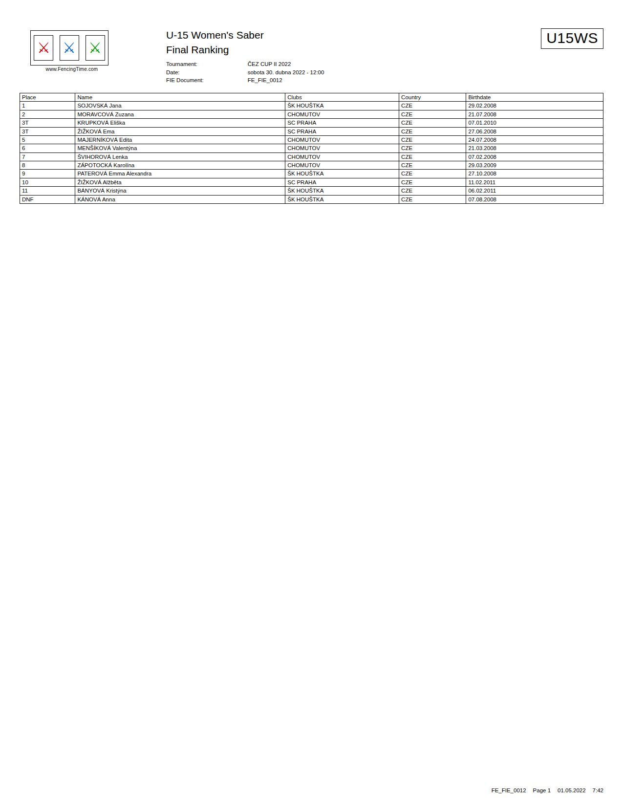⚔
⚔
⚔
www.FencingTime.com
U-15 Women's Saber
Final Ranking
| Tournament: | ČEZ CUP II 2022 |
| Date: | sobota 30. dubna 2022 - 12:00 |
| FIE Document: | FE_FIE_0012 |
U15WS
| Place | Name | Clubs | Country | Birthdate |
| --- | --- | --- | --- | --- |
| 1 | SOJOVSKÁ Jana | ŠK HOUŠTKA | CZE | 29.02.2008 |
| 2 | MORAVCOVÁ Zuzana | CHOMUTOV | CZE | 21.07.2008 |
| 3T | KRUPKOVÁ Eliška | SC PRAHA | CZE | 07.01.2010 |
| 3T | ŽIŽKOVÁ Ema | SC PRAHA | CZE | 27.06.2008 |
| 5 | MAJERNÍKOVÁ Edita | CHOMUTOV | CZE | 24.07.2008 |
| 6 | MENŠÍKOVÁ Valentýna | CHOMUTOV | CZE | 21.03.2008 |
| 7 | ŠVIHOROVÁ Lenka | CHOMUTOV | CZE | 07.02.2008 |
| 8 | ZÁPOTOCKÁ Karolína | CHOMUTOV | CZE | 29.03.2009 |
| 9 | PATEROVÁ Emma Alexandra | ŠK HOUŠTKA | CZE | 27.10.2008 |
| 10 | ŽIŽKOVÁ Alžběta | SC PRAHA | CZE | 11.02.2011 |
| 11 | BÁNYOVÁ Kristýna | ŠK HOUŠTKA | CZE | 06.02.2011 |
| DNF | KÁNOVÁ Anna | ŠK HOUŠTKA | CZE | 07.08.2008 |
FE_FIE_0012 Page 1 01.05.2022 7:42